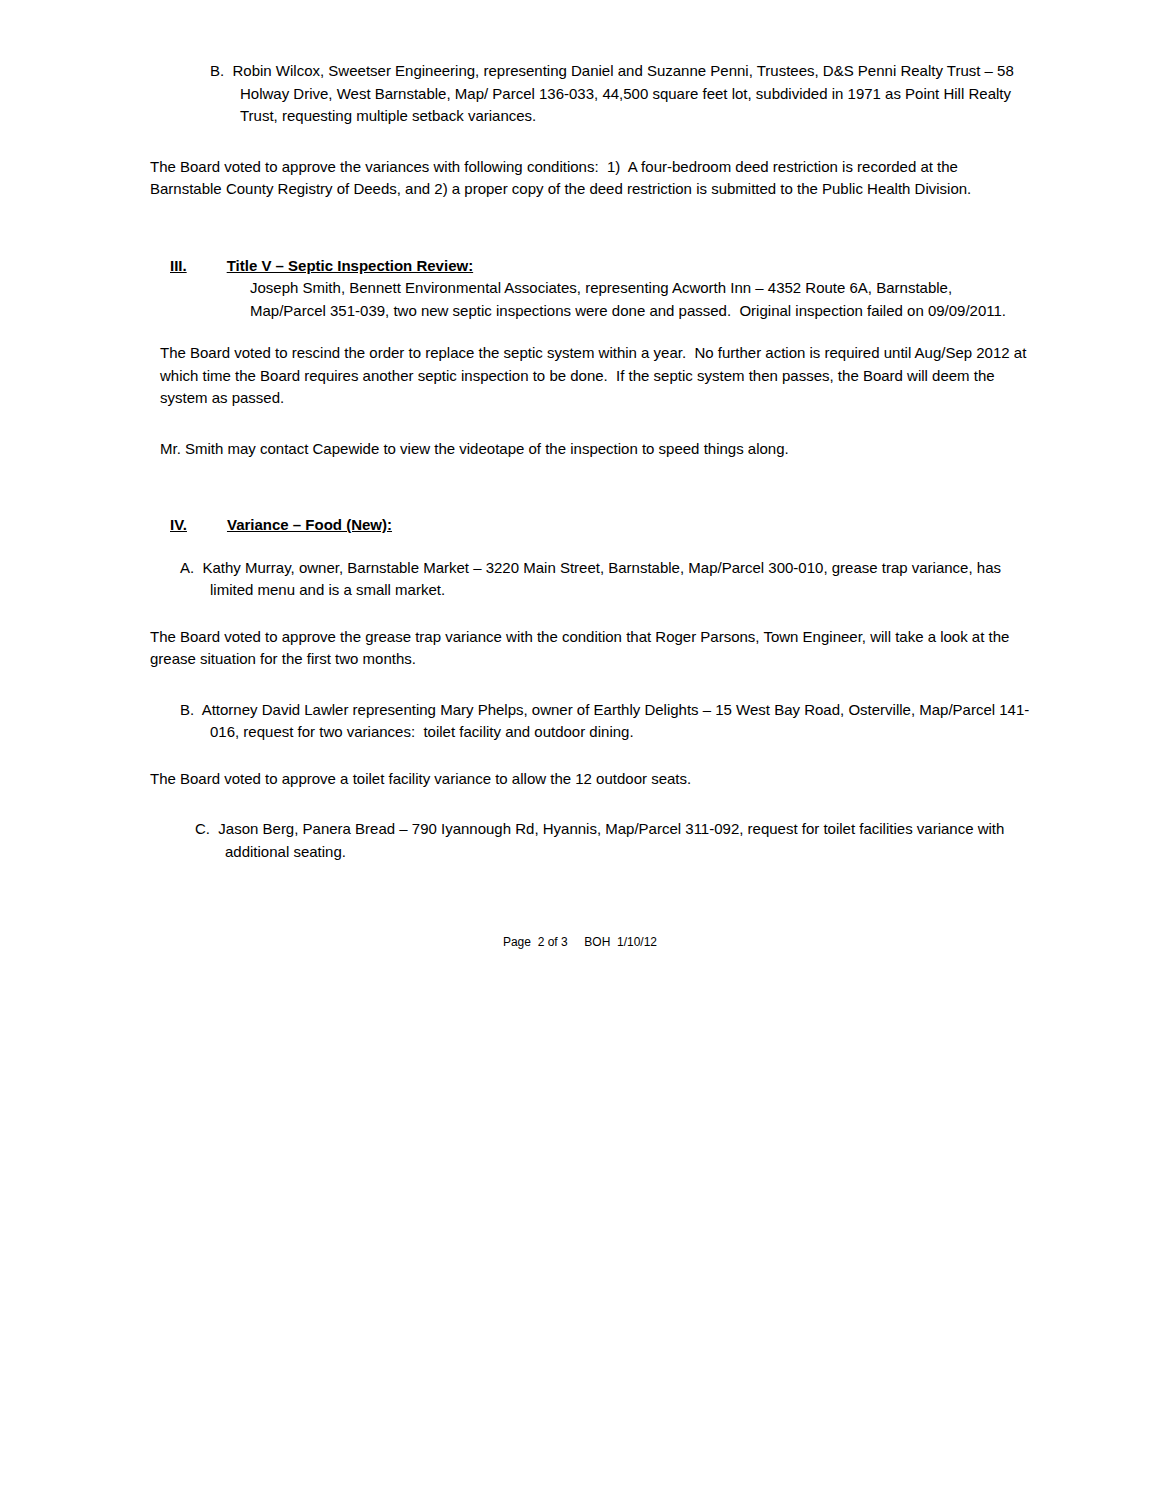B. Robin Wilcox, Sweetser Engineering, representing Daniel and Suzanne Penni, Trustees, D&S Penni Realty Trust – 58 Holway Drive, West Barnstable, Map/ Parcel 136-033, 44,500 square feet lot, subdivided in 1971 as Point Hill Realty Trust, requesting multiple setback variances.
The Board voted to approve the variances with following conditions: 1) A four-bedroom deed restriction is recorded at the Barnstable County Registry of Deeds, and 2) a proper copy of the deed restriction is submitted to the Public Health Division.
III. Title V – Septic Inspection Review:
Joseph Smith, Bennett Environmental Associates, representing Acworth Inn – 4352 Route 6A, Barnstable, Map/Parcel 351-039, two new septic inspections were done and passed. Original inspection failed on 09/09/2011.
The Board voted to rescind the order to replace the septic system within a year. No further action is required until Aug/Sep 2012 at which time the Board requires another septic inspection to be done. If the septic system then passes, the Board will deem the system as passed.
Mr. Smith may contact Capewide to view the videotape of the inspection to speed things along.
IV. Variance – Food (New):
A. Kathy Murray, owner, Barnstable Market – 3220 Main Street, Barnstable, Map/Parcel 300-010, grease trap variance, has limited menu and is a small market.
The Board voted to approve the grease trap variance with the condition that Roger Parsons, Town Engineer, will take a look at the grease situation for the first two months.
B. Attorney David Lawler representing Mary Phelps, owner of Earthly Delights – 15 West Bay Road, Osterville, Map/Parcel 141-016, request for two variances: toilet facility and outdoor dining.
The Board voted to approve a toilet facility variance to allow the 12 outdoor seats.
C. Jason Berg, Panera Bread – 790 Iyannough Rd, Hyannis, Map/Parcel 311-092, request for toilet facilities variance with additional seating.
Page 2 of 3 BOH 1/10/12